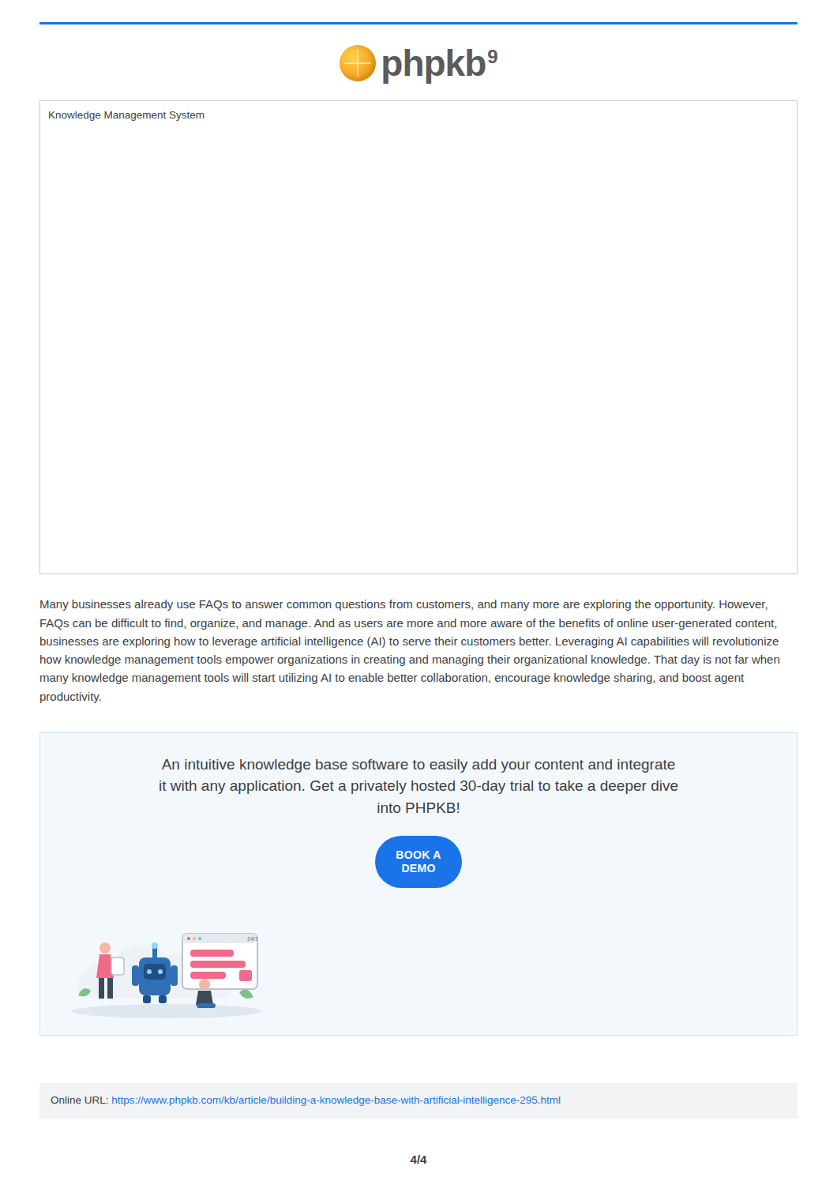phpkb9
Knowledge Management System
Many businesses already use FAQs to answer common questions from customers, and many more are exploring the opportunity. However, FAQs can be difficult to find, organize, and manage. And as users are more and more aware of the benefits of online user-generated content, businesses are exploring how to leverage artificial intelligence (AI) to serve their customers better. Leveraging AI capabilities will revolutionize how knowledge management tools empower organizations in creating and managing their organizational knowledge. That day is not far when many knowledge management tools will start utilizing AI to enable better collaboration, encourage knowledge sharing, and boost agent productivity.
An intuitive knowledge base software to easily add your content and integrate it with any application. Get a privately hosted 30-day trial to take a deeper dive into PHPKB!
BOOK A
DEMO
24/7
Online URL: https://www.phpkb.com/kb/article/building-a-knowledge-base-with-artificial-intelligence-295.html
4/4